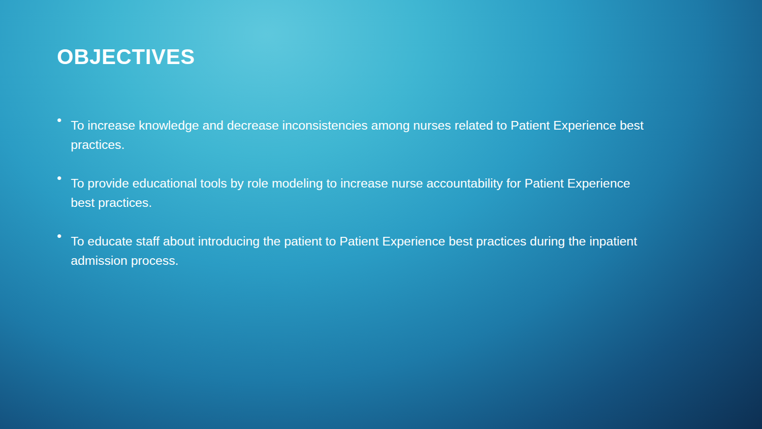Objectives
To increase knowledge and decrease inconsistencies among nurses related to Patient Experience best practices.
To provide educational tools by role modeling to increase nurse accountability for Patient Experience best practices.
To educate staff about introducing the patient to Patient Experience best practices during the inpatient admission process.